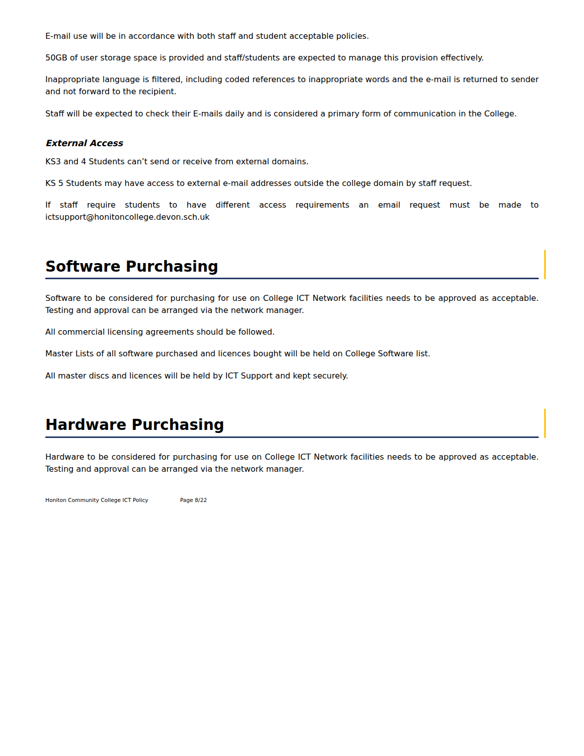E-mail use will be in accordance with both staff and student acceptable policies.
50GB of user storage space is provided and staff/students are expected to manage this provision effectively.
Inappropriate language is filtered, including coded references to inappropriate words and the e-mail is returned to sender and not forward to the recipient.
Staff will be expected to check their E-mails daily and is considered a primary form of communication in the College.
External Access
KS3 and 4 Students can’t send or receive from external domains.
KS 5 Students may have access to external e-mail addresses outside the college domain by staff request.
If staff require students to have different access requirements an email request must be made to ictsupport@honitoncollege.devon.sch.uk
Software Purchasing
Software to be considered for purchasing for use on College ICT Network facilities needs to be approved as acceptable. Testing and approval can be arranged via the network manager.
All commercial licensing agreements should be followed.
Master Lists of all software purchased and licences bought will be held on College Software list.
All master discs and licences will be held by ICT Support and kept securely.
Hardware Purchasing
Hardware to be considered for purchasing for use on College ICT Network facilities needs to be approved as acceptable. Testing and approval can be arranged via the network manager.
Honiton Community College ICT Policy Page 8/22